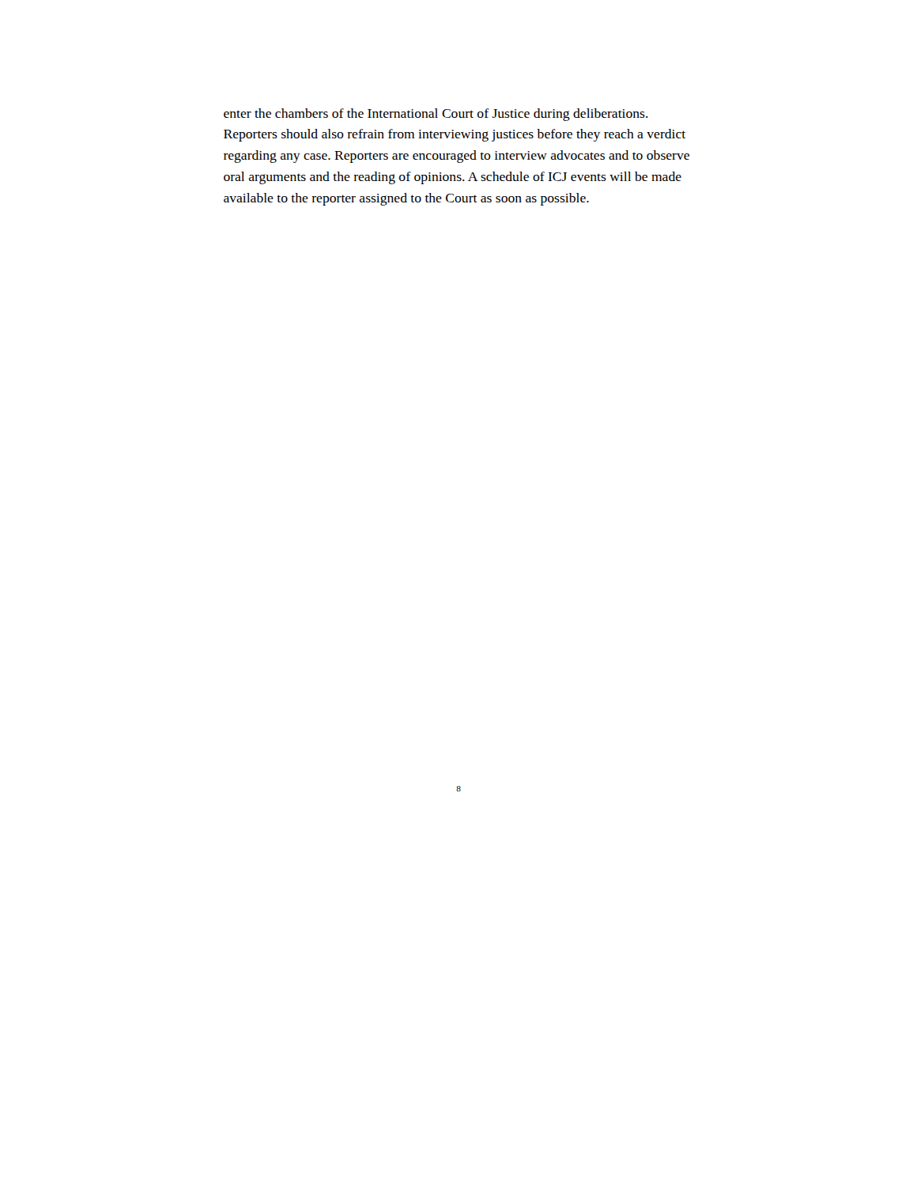enter the chambers of the International Court of Justice during deliberations. Reporters should also refrain from interviewing justices before they reach a verdict regarding any case. Reporters are encouraged to interview advocates and to observe oral arguments and the reading of opinions. A schedule of ICJ events will be made available to the reporter assigned to the Court as soon as possible.
8